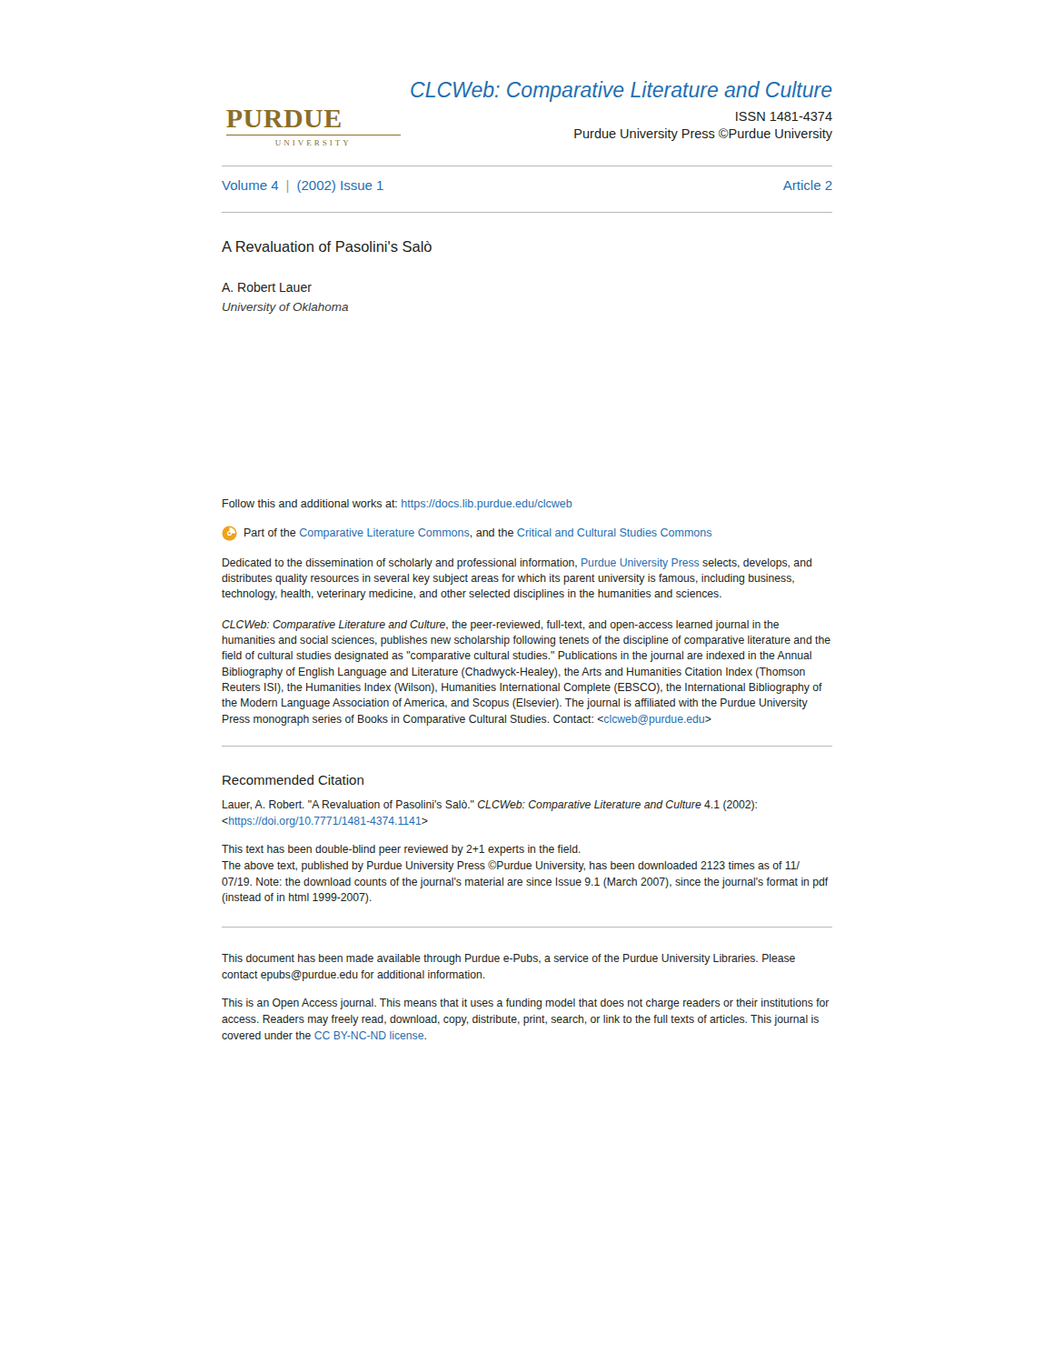PURDUE
UNIVERSITY
CLCWeb: Comparative Literature and Culture
ISSN 1481-4374
Purdue University Press ©Purdue University
Volume 4|(2002) Issue 1
Article 2
A Revaluation of Pasolini's Salò
A. Robert Lauer
University of Oklahoma
Follow this and additional works at: https://docs.lib.purdue.edu/clcweb
Part of the Comparative Literature Commons, and the Critical and Cultural Studies Commons
Dedicated to the dissemination of scholarly and professional information, Purdue University Press selects, develops, and distributes quality resources in several key subject areas for which its parent university is famous, including business, technology, health, veterinary medicine, and other selected disciplines in the humanities and sciences.
CLCWeb: Comparative Literature and Culture, the peer-reviewed, full-text, and open-access learned journal in the humanities and social sciences, publishes new scholarship following tenets of the discipline of comparative literature and the field of cultural studies designated as "comparative cultural studies." Publications in the journal are indexed in the Annual Bibliography of English Language and Literature (Chadwyck-Healey), the Arts and Humanities Citation Index (Thomson Reuters ISI), the Humanities Index (Wilson), Humanities International Complete (EBSCO), the International Bibliography of the Modern Language Association of America, and Scopus (Elsevier). The journal is affiliated with the Purdue University Press monograph series of Books in Comparative Cultural Studies. Contact: <clcweb@purdue.edu>
Recommended Citation
Lauer, A. Robert. "A Revaluation of Pasolini's Salò." CLCWeb: Comparative Literature and Culture 4.1 (2002): <https://doi.org/10.7771/1481-4374.1141>
This text has been double-blind peer reviewed by 2+1 experts in the field.
The above text, published by Purdue University Press ©Purdue University, has been downloaded 2123 times as of 11/ 07/19. Note: the download counts of the journal's material are since Issue 9.1 (March 2007), since the journal's format in pdf (instead of in html 1999-2007).
This document has been made available through Purdue e-Pubs, a service of the Purdue University Libraries. Please contact epubs@purdue.edu for additional information.
This is an Open Access journal. This means that it uses a funding model that does not charge readers or their institutions for access. Readers may freely read, download, copy, distribute, print, search, or link to the full texts of articles. This journal is covered under the CC BY-NC-ND license.